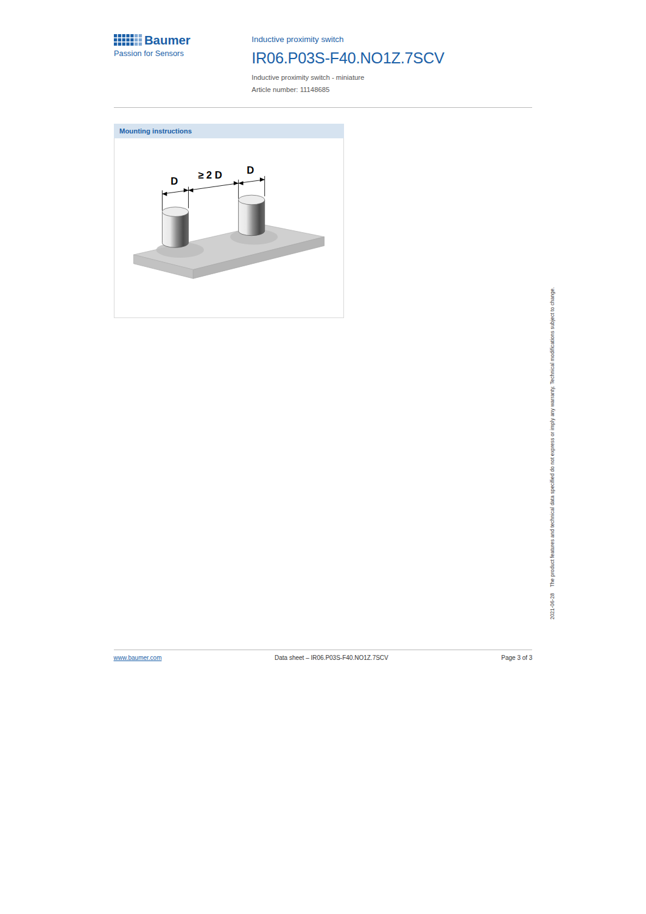Baumer Passion for Sensors
Inductive proximity switch
IR06.P03S-F40.NO1Z.7SCV
Inductive proximity switch - miniature
Article number: 11148685
Mounting instructions
D ≥ 2 D D
2021-06-28 The product features and technical data specified do not express or imply any warranty. Technical modifications subject to change.
www.baumer.com Data sheet – IR06.P03S-F40.NO1Z.7SCV Page 3 of 3